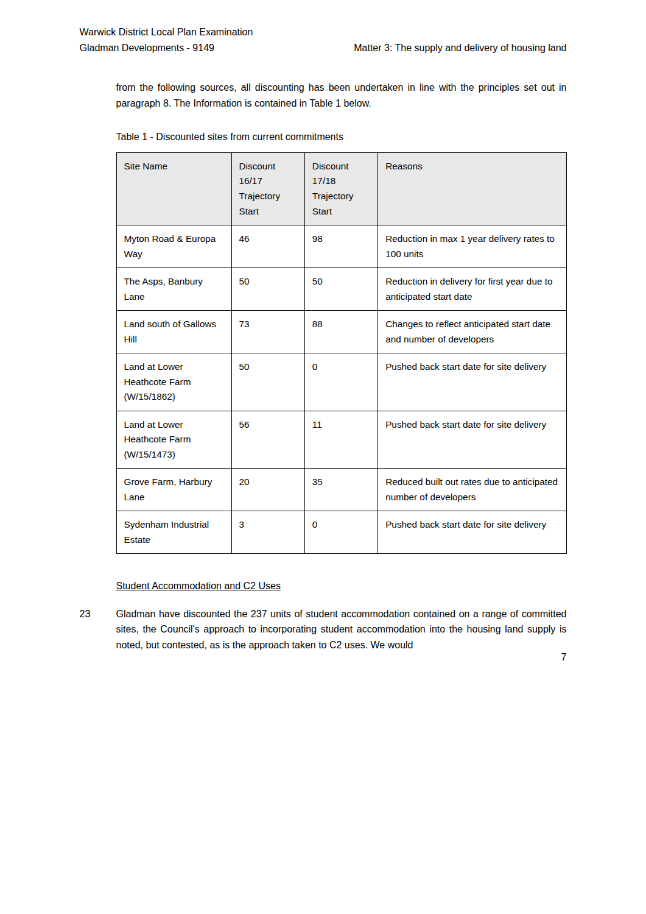Warwick District Local Plan Examination
Gladman Developments - 9149 Matter 3: The supply and delivery of housing land
from the following sources, all discounting has been undertaken in line with the principles set out in paragraph 8. The Information is contained in Table 1 below.
Table 1 - Discounted sites from current commitments
| Site Name | Discount 16/17 Trajectory Start | Discount 17/18 Trajectory Start | Reasons |
| --- | --- | --- | --- |
| Myton Road & Europa Way | 46 | 98 | Reduction in max 1 year delivery rates to 100 units |
| The Asps, Banbury Lane | 50 | 50 | Reduction in delivery for first year due to anticipated start date |
| Land south of Gallows Hill | 73 | 88 | Changes to reflect anticipated start date and number of developers |
| Land at Lower Heathcote Farm (W/15/1862) | 50 | 0 | Pushed back start date for site delivery |
| Land at Lower Heathcote Farm (W/15/1473) | 56 | 11 | Pushed back start date for site delivery |
| Grove Farm, Harbury Lane | 20 | 35 | Reduced built out rates due to anticipated number of developers |
| Sydenham Industrial Estate | 3 | 0 | Pushed back start date for site delivery |
Student Accommodation and C2 Uses
23
Gladman have discounted the 237 units of student accommodation contained on a range of committed sites, the Council's approach to incorporating student accommodation into the housing land supply is noted, but contested, as is the approach taken to C2 uses. We would
7